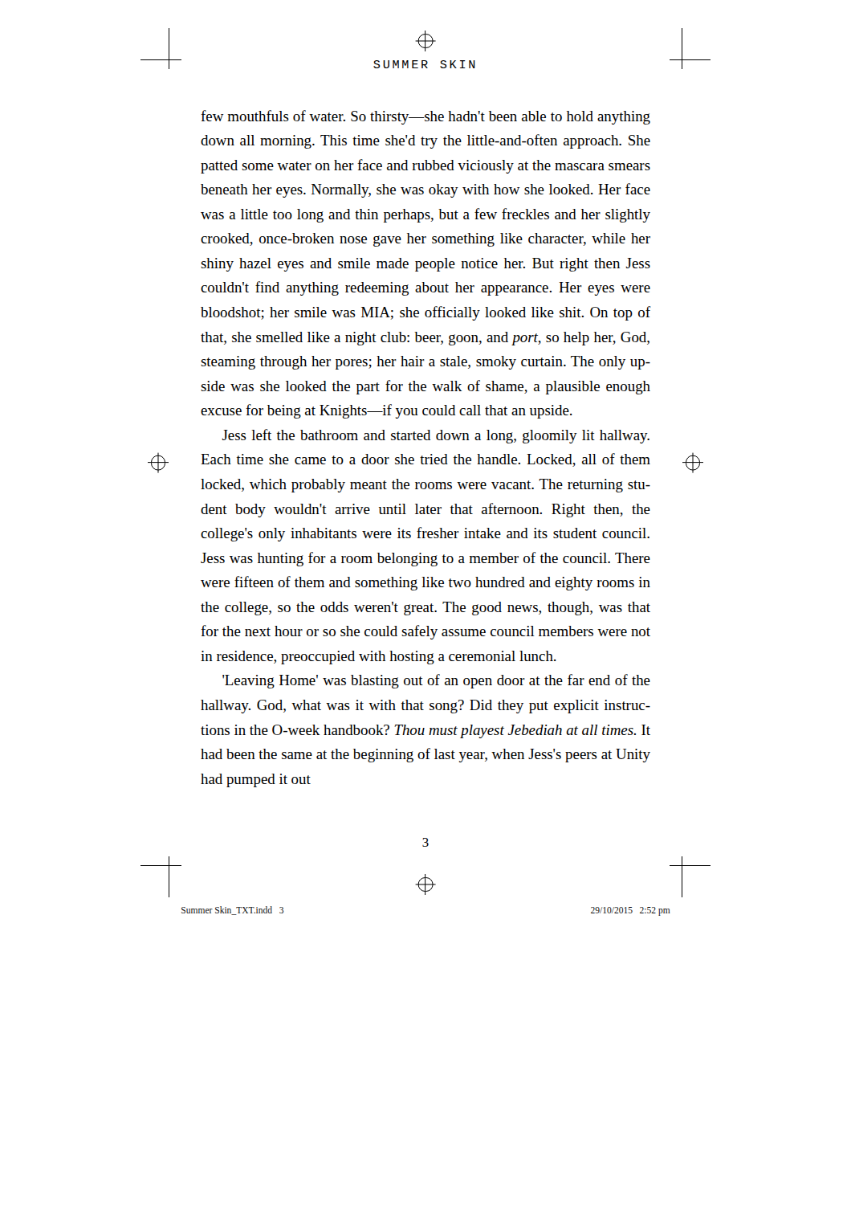Summer Skin
few mouthfuls of water. So thirsty—she hadn't been able to hold anything down all morning. This time she'd try the little-and-often approach. She patted some water on her face and rubbed viciously at the mascara smears beneath her eyes. Normally, she was okay with how she looked. Her face was a little too long and thin perhaps, but a few freckles and her slightly crooked, once-broken nose gave her something like character, while her shiny hazel eyes and smile made people notice her. But right then Jess couldn't find anything redeeming about her appearance. Her eyes were bloodshot; her smile was MIA; she officially looked like shit. On top of that, she smelled like a night club: beer, goon, and port, so help her, God, steaming through her pores; her hair a stale, smoky curtain. The only upside was she looked the part for the walk of shame, a plausible enough excuse for being at Knights—if you could call that an upside.
Jess left the bathroom and started down a long, gloomily lit hallway. Each time she came to a door she tried the handle. Locked, all of them locked, which probably meant the rooms were vacant. The returning student body wouldn't arrive until later that afternoon. Right then, the college's only inhabitants were its fresher intake and its student council. Jess was hunting for a room belonging to a member of the council. There were fifteen of them and something like two hundred and eighty rooms in the college, so the odds weren't great. The good news, though, was that for the next hour or so she could safely assume council members were not in residence, preoccupied with hosting a ceremonial lunch.
'Leaving Home' was blasting out of an open door at the far end of the hallway. God, what was it with that song? Did they put explicit instructions in the O-week handbook? Thou must playest Jebediah at all times. It had been the same at the beginning of last year, when Jess's peers at Unity had pumped it out
3
Summer Skin_TXT.indd 3 29/10/2015 2:52 pm